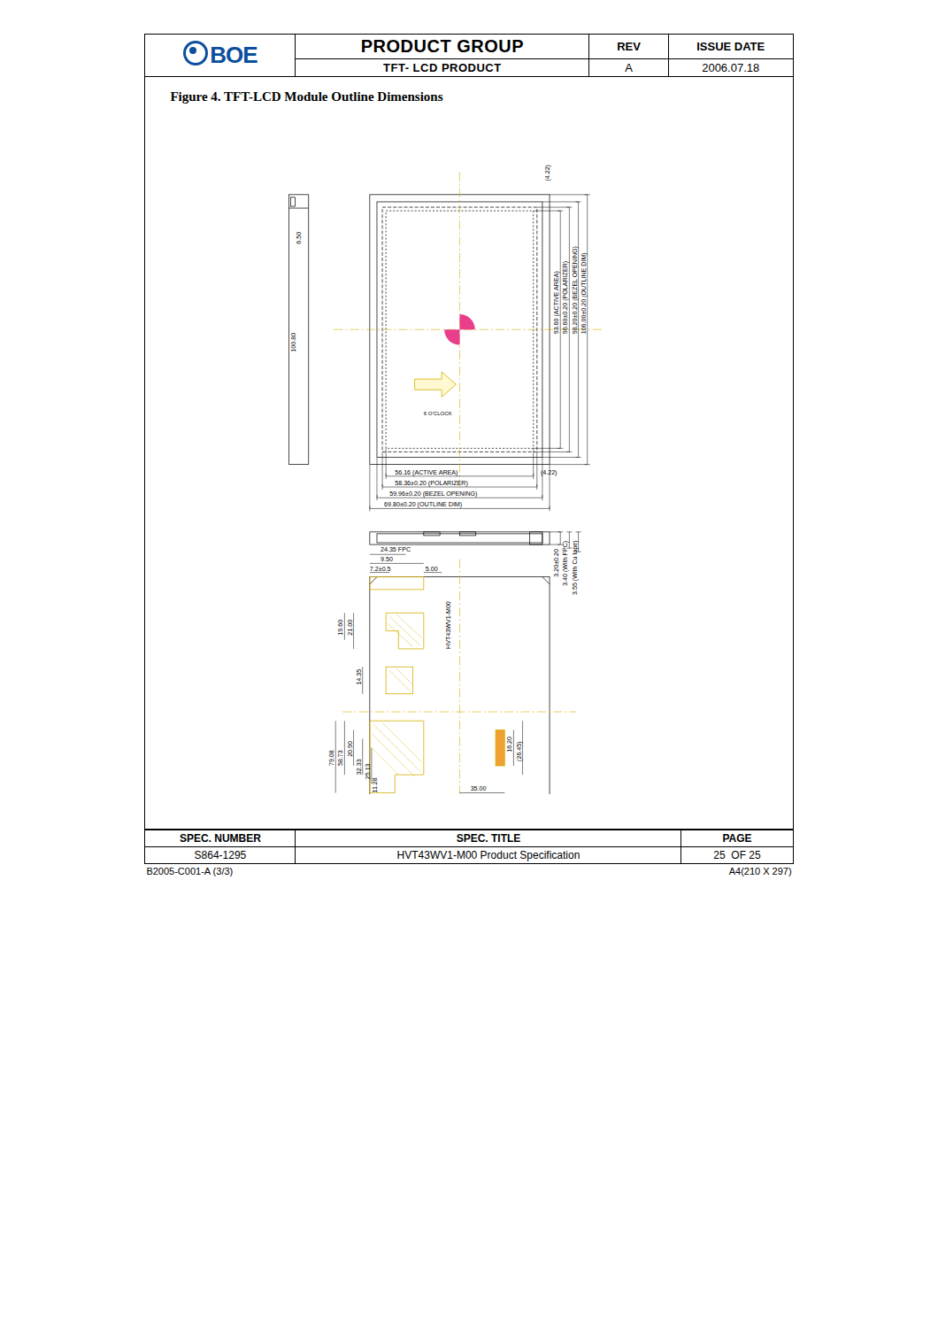| BOE | PRODUCT GROUP | REV | ISSUE DATE |
| TFT- LCD PRODUCT | A | 2006.07.18 |
Figure 4. TFT-LCD Module Outline Dimensions
6.50 100.80 6 O'CLOCK 93.60 (ACTIVE AREA) 96.60±0.20 (POLARIZER) 98.20±0.20 (BEZEL OPENING) 106.00±0.20 (OUTLINE DIM) (4.22) 56.16 (ACTIVE AREA) 58.36±0.20 (POLARIZER) 59.96±0.20 (BEZEL OPENING) 69.80±0.20 (OUTLINE DIM) (4.22) 3.20±0.20 3.40 (With FPC) 3.55 (With Cu tape) HVT43WV1-M00 21.00 19.60 14.35 79.08 58.73 20.90 32.33 25.13 11.28 24.35 FPC 9.50 7.2±0.5 5.00 16.20 (26.45) 35.00 2.45 5.37 14.65 19.50 NOTE 1. CN11 : I/F CONNECTOR (MOLEX 51296) 2. COMPONENT AREA : 1.1 MAX 3. VIEWING ANGLE : MARK 4. OTHER SPECIFICATION : REFERS TO SHEET 5. GENERAL TOLERANCE : ±0.3
| SPEC. NUMBER | SPEC. TITLE | PAGE |
| S864-1295 | HVT43WV1-M00 Product Specification | 25 OF 25 |
B2005-C001-A (3/3) A4(210 X 297)